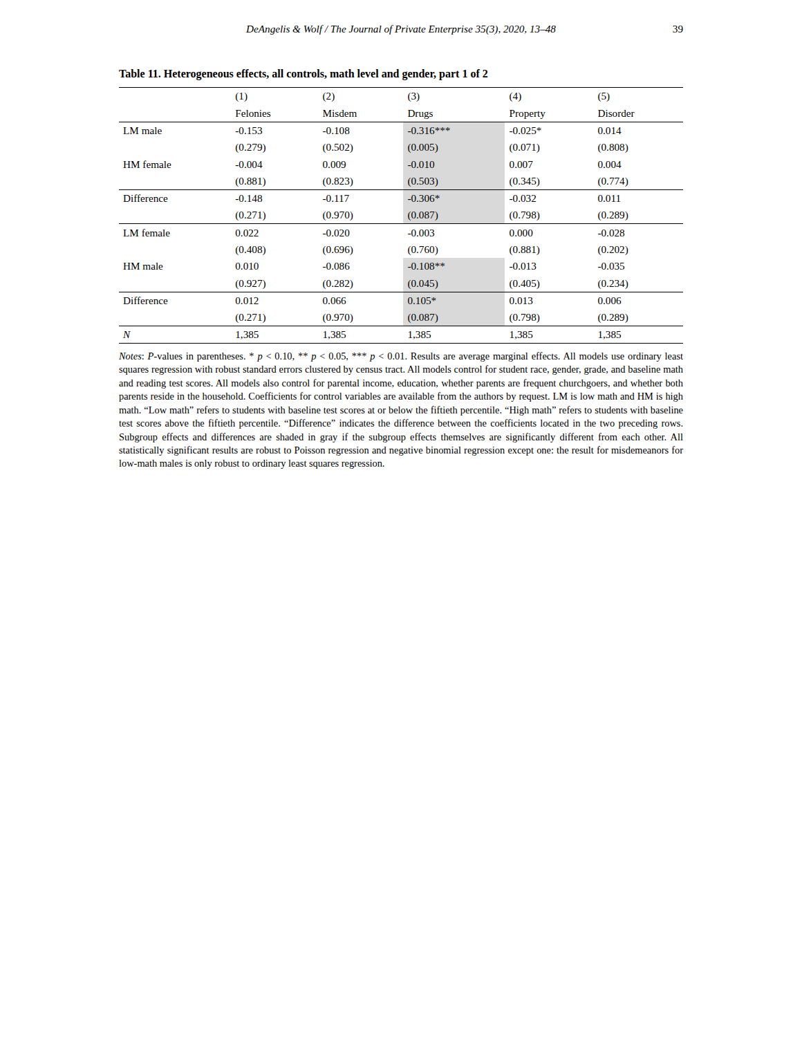DeAngelis & Wolf / The Journal of Private Enterprise 35(3), 2020, 13–48 39
Table 11. Heterogeneous effects, all controls, math level and gender, part 1 of 2
| | (1) | (2) | (3) | (4) | (5) |
| --- | --- | --- | --- | --- | --- |
| | Felonies | Misdem | Drugs | Property | Disorder |
| LM male | -0.153 | -0.108 | -0.316*** | -0.025* | 0.014 |
| | (0.279) | (0.502) | (0.005) | (0.071) | (0.808) |
| HM female | -0.004 | 0.009 | -0.010 | 0.007 | 0.004 |
| | (0.881) | (0.823) | (0.503) | (0.345) | (0.774) |
| Difference | -0.148 | -0.117 | -0.306* | -0.032 | 0.011 |
| | (0.271) | (0.970) | (0.087) | (0.798) | (0.289) |
| LM female | 0.022 | -0.020 | -0.003 | 0.000 | -0.028 |
| | (0.408) | (0.696) | (0.760) | (0.881) | (0.202) |
| HM male | 0.010 | -0.086 | -0.108** | -0.013 | -0.035 |
| | (0.927) | (0.282) | (0.045) | (0.405) | (0.234) |
| Difference | 0.012 | 0.066 | 0.105* | 0.013 | 0.006 |
| | (0.271) | (0.970) | (0.087) | (0.798) | (0.289) |
| N | 1,385 | 1,385 | 1,385 | 1,385 | 1,385 |
Notes: P-values in parentheses. * p < 0.10, ** p < 0.05, *** p < 0.01. Results are average marginal effects. All models use ordinary least squares regression with robust standard errors clustered by census tract. All models control for student race, gender, grade, and baseline math and reading test scores. All models also control for parental income, education, whether parents are frequent churchgoers, and whether both parents reside in the household. Coefficients for control variables are available from the authors by request. LM is low math and HM is high math. “Low math” refers to students with baseline test scores at or below the fiftieth percentile. “High math” refers to students with baseline test scores above the fiftieth percentile. “Difference” indicates the difference between the coefficients located in the two preceding rows. Subgroup effects and differences are shaded in gray if the subgroup effects themselves are significantly different from each other. All statistically significant results are robust to Poisson regression and negative binomial regression except one: the result for misdemeanors for low-math males is only robust to ordinary least squares regression.